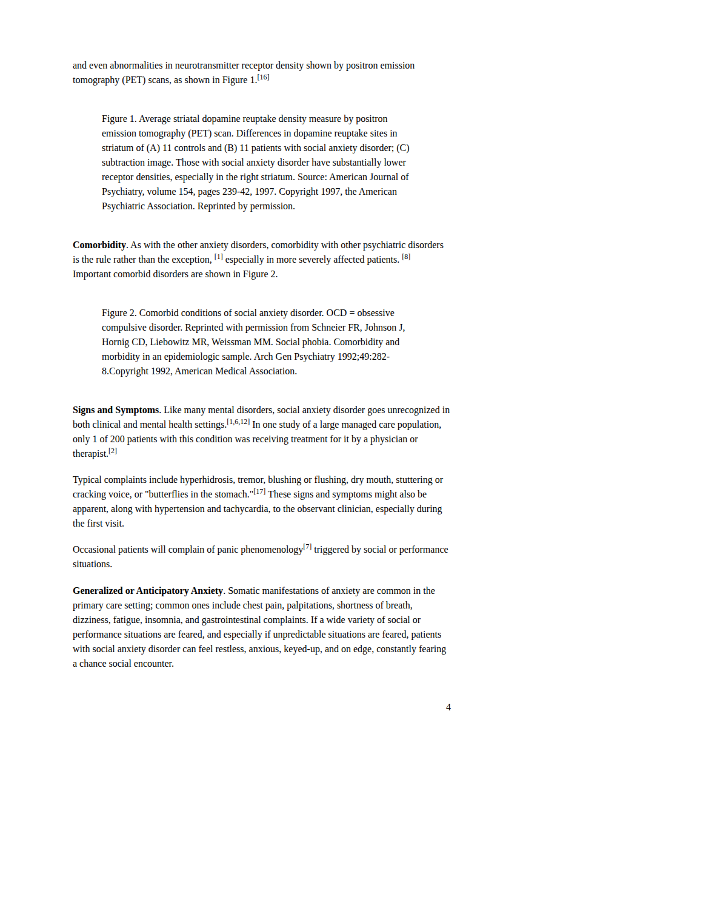and even abnormalities in neurotransmitter receptor density shown by positron emission tomography (PET) scans, as shown in Figure 1.[16]
Figure 1. Average striatal dopamine reuptake density measure by positron emission tomography (PET) scan. Differences in dopamine reuptake sites in striatum of (A) 11 controls and (B) 11 patients with social anxiety disorder; (C) subtraction image. Those with social anxiety disorder have substantially lower receptor densities, especially in the right striatum. Source: American Journal of Psychiatry, volume 154, pages 239-42, 1997. Copyright 1997, the American Psychiatric Association. Reprinted by permission.
Comorbidity. As with the other anxiety disorders, comorbidity with other psychiatric disorders is the rule rather than the exception, [1] especially in more severely affected patients. [8] Important comorbid disorders are shown in Figure 2.
Figure 2. Comorbid conditions of social anxiety disorder. OCD = obsessive compulsive disorder. Reprinted with permission from Schneier FR, Johnson J, Hornig CD, Liebowitz MR, Weissman MM. Social phobia. Comorbidity and morbidity in an epidemiologic sample. Arch Gen Psychiatry 1992;49:282-8.Copyright 1992, American Medical Association.
Signs and Symptoms. Like many mental disorders, social anxiety disorder goes unrecognized in both clinical and mental health settings.[1,6,12] In one study of a large managed care population, only 1 of 200 patients with this condition was receiving treatment for it by a physician or therapist.[2]
Typical complaints include hyperhidrosis, tremor, blushing or flushing, dry mouth, stuttering or cracking voice, or "butterflies in the stomach."[17] These signs and symptoms might also be apparent, along with hypertension and tachycardia, to the observant clinician, especially during the first visit.
Occasional patients will complain of panic phenomenology[7] triggered by social or performance situations.
Generalized or Anticipatory Anxiety. Somatic manifestations of anxiety are common in the primary care setting; common ones include chest pain, palpitations, shortness of breath, dizziness, fatigue, insomnia, and gastrointestinal complaints. If a wide variety of social or performance situations are feared, and especially if unpredictable situations are feared, patients with social anxiety disorder can feel restless, anxious, keyed-up, and on edge, constantly fearing a chance social encounter.
4